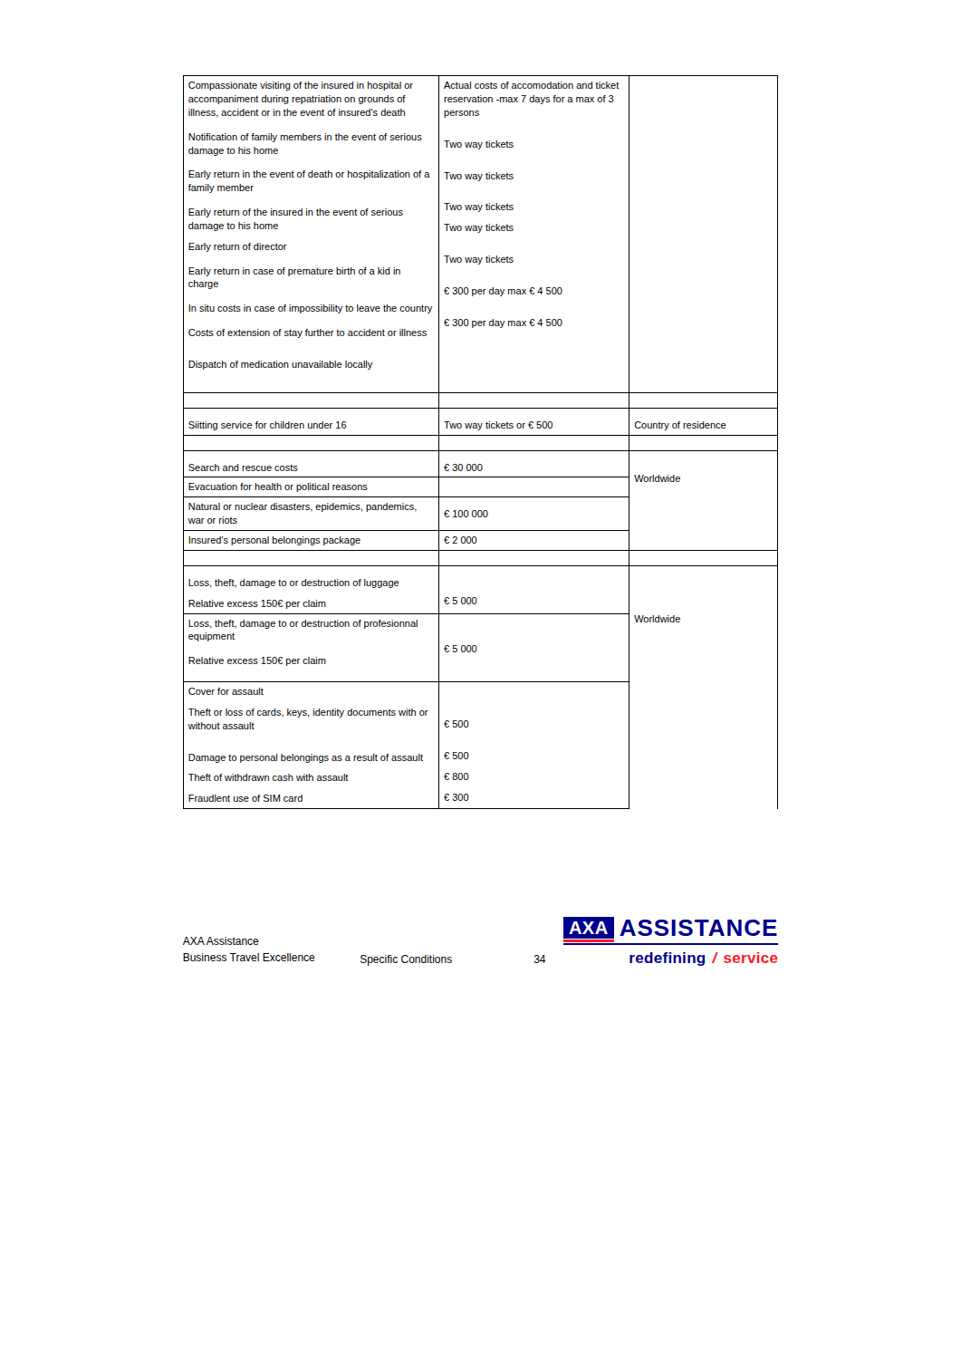| Compassionate visiting of the insured in hospital or accompaniment during repatriation on grounds of illness, accident or in the event of insured's death Notification of family members in the event of serious damage to his home Early return in the event of death or hospitalization of a family member Early return of the insured in the event of serious damage to his home Early return of director Early return in case of premature birth of a kid in charge In situ costs in case of impossibility to leave the country Costs of extension of stay further to accident or illness Dispatch of medication unavailable locally | Actual costs of accomodation and ticket reservation -max 7 days for a max of 3 persons Two way tickets Two way tickets Two way tickets Two way tickets Two way tickets € 300 per day max € 4 500 € 300 per day max € 4 500 | |
| Siitting service for children under 16 | Two way tickets or € 500 | Country of residence |
| Search and rescue costs | € 30 000 | Worldwide |
| Evacuation for health or political reasons | |
| Natural or nuclear disasters, epidemics, pandemics, war or riots | € 100 000 |
| Insured's personal belongings package | € 2 000 |
| Loss, theft, damage to or destruction of luggage Relative excess 150€ per claim | € 5 000 | Worldwide |
| Loss, theft, damage to or destruction of profesionnal equipment Relative excess 150€ per claim | € 5 000 |
| Cover for assault Theft or loss of cards, keys, identity documents with or without assault Damage to personal belongings as a result of assault Theft of withdrawn cash with assault Fraudlent use of SIM card | € 500 € 500 € 800 € 300 |
AXA Assistance
Business Travel Excellence
Specific Conditions 34
AXA ASSISTANCE
redefining / service